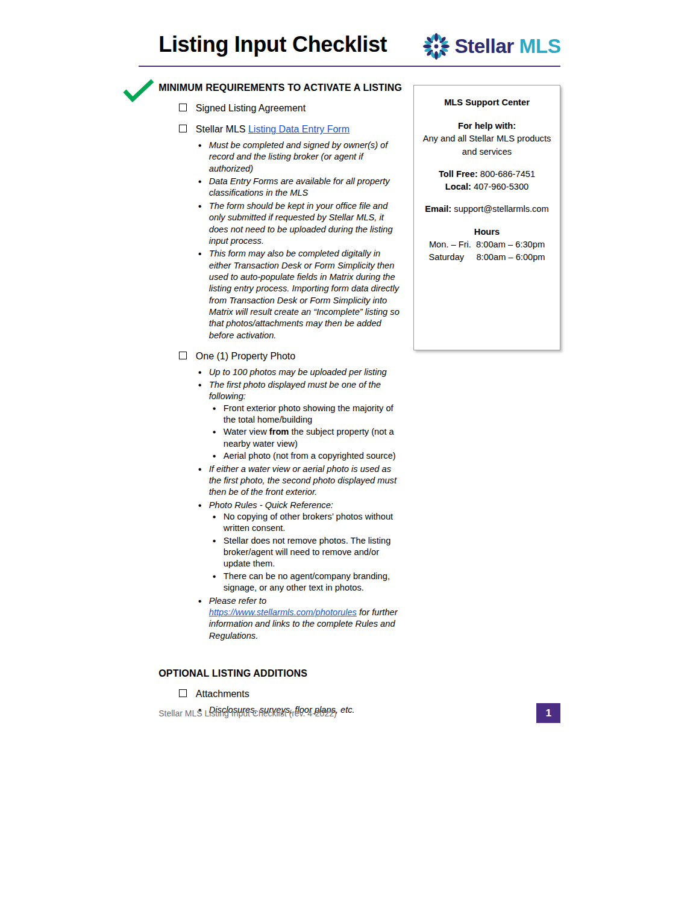Listing Input Checklist
Stellar MLS
MINIMUM REQUIREMENTS TO ACTIVATE A LISTING
Signed Listing Agreement
Stellar MLS Listing Data Entry Form
Must be completed and signed by owner(s) of record and the listing broker (or agent if authorized)
Data Entry Forms are available for all property classifications in the MLS
The form should be kept in your office file and only submitted if requested by Stellar MLS, it does not need to be uploaded during the listing input process.
This form may also be completed digitally in either Transaction Desk or Form Simplicity then used to auto-populate fields in Matrix during the listing entry process. Importing form data directly from Transaction Desk or Form Simplicity into Matrix will result create an “Incomplete” listing so that photos/attachments may then be added before activation.
One (1) Property Photo
Up to 100 photos may be uploaded per listing
The first photo displayed must be one of the following:
Front exterior photo showing the majority of the total home/building
Water view from the subject property (not a nearby water view)
Aerial photo (not from a copyrighted source)
If either a water view or aerial photo is used as the first photo, the second photo displayed must then be of the front exterior.
Photo Rules - Quick Reference:
No copying of other brokers’ photos without written consent.
Stellar does not remove photos. The listing broker/agent will need to remove and/or update them.
There can be no agent/company branding, signage, or any other text in photos.
Please refer to https://www.stellarmls.com/photorules for further information and links to the complete Rules and Regulations.
MLS Support Center
For help with:
Any and all Stellar MLS products and services
Toll Free: 800-686-7451
Local: 407-960-5300
Email: support@stellarmls.com
Hours
Mon. – Fri. 8:00am – 6:30pm Saturday 8:00am – 6:00pm
OPTIONAL LISTING ADDITIONS
Attachments
Disclosures, surveys, floor plans, etc.
Stellar MLS Listing Input Checklist (rev. 4-2022)
1